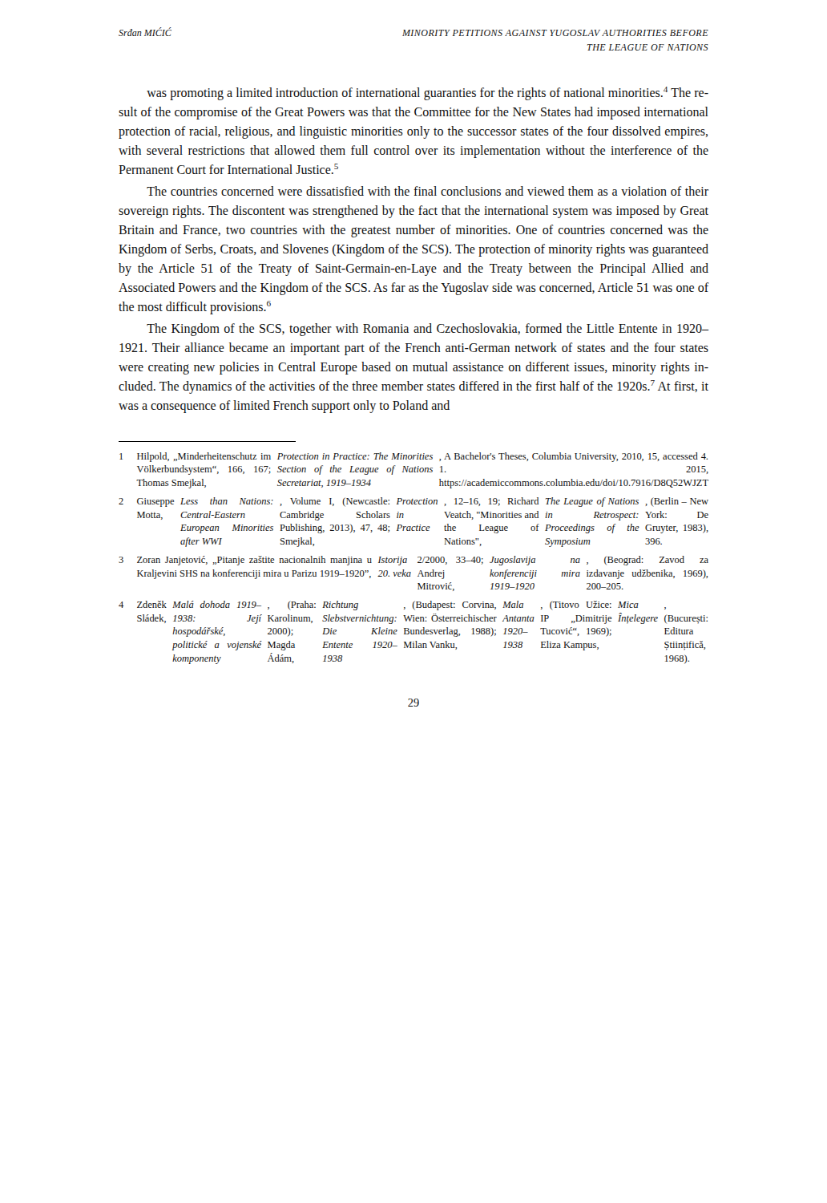Srđan MIĆIĆ Minority petitions against Yugoslav authorities before
the League of Nations
was promoting a limited introduction of international guaranties for the rights of national minorities.4 The result of the compromise of the Great Powers was that the Committee for the New States had imposed international protection of racial, religious, and linguistic minorities only to the successor states of the four dissolved empires, with several restrictions that allowed them full control over its implementation without the interference of the Permanent Court for International Justice.5
The countries concerned were dissatisfied with the final conclusions and viewed them as a violation of their sovereign rights. The discontent was strengthened by the fact that the international system was imposed by Great Britain and France, two countries with the greatest number of minorities. One of countries concerned was the Kingdom of Serbs, Croats, and Slovenes (Kingdom of the SCS). The protection of minority rights was guaranteed by the Article 51 of the Treaty of Saint-Germain-en-Laye and the Treaty between the Principal Allied and Associated Powers and the Kingdom of the SCS. As far as the Yugoslav side was concerned, Article 51 was one of the most difficult provisions.6
The Kingdom of the SCS, together with Romania and Czechoslovakia, formed the Little Entente in 1920–1921. Their alliance became an important part of the French anti-German network of states and the four states were creating new policies in Central Europe based on mutual assistance on different issues, minority rights included. The dynamics of the activities of the three member states differed in the first half of the 1920s.7 At first, it was a consequence of limited French support only to Poland and
Hilpold, „Minderheitenschutz im Völkerbundsystem“, 166, 167; Thomas Smejkal, Protection in Practice: The Minorities Section of the League of Nations Secretariat, 1919–1934, A Bachelor's Theses, Columbia University, 2010, 15, accessed 4. 1. 2015, https://academiccommons.columbia.edu/doi/10.7916/D8Q52WJZT
Giuseppe Motta, Less than Nations: Central-Eastern European Minorities after WWI, Volume I, (Newcastle: Cambridge Scholars Publishing, 2013), 47, 48; Smejkal, Protection in Practice, 12–16, 19; Richard Veatch, "Minorities and the League of Nations", The League of Nations in Retrospect: Proceedings of the Symposium, (Berlin – New York: De Gruyter, 1983), 396.
Zoran Janjetović, „Pitanje zaštite nacionalnih manjina u Kraljevini SHS na konferenciji mira u Parizu 1919–1920”, Istorija 20. veka 2/2000, 33–40; Andrej Mitrović, Jugoslavija na konferenciji mira 1919–1920, (Beograd: Zavod za izdavanje udžbenika, 1969), 200–205.
Zdeněk Sládek, Malá dohoda 1919–1938: Její hospodářské, politické a vojenské komponenty, (Praha: Karolinum, 2000); Magda Ádám, Richtung Slebstvernichtung: Die Kleine Entente 1920–1938, (Budapest: Corvina, Wien: Österreichischer Bundesverlag, 1988); Milan Vanku, Mala Antanta 1920–1938, (Titovo Užice: IP „Dimitrije Tucović“, 1969); Eliza Kampus, Mica Înțelegere, (București: Editura Științifică, 1968).
29